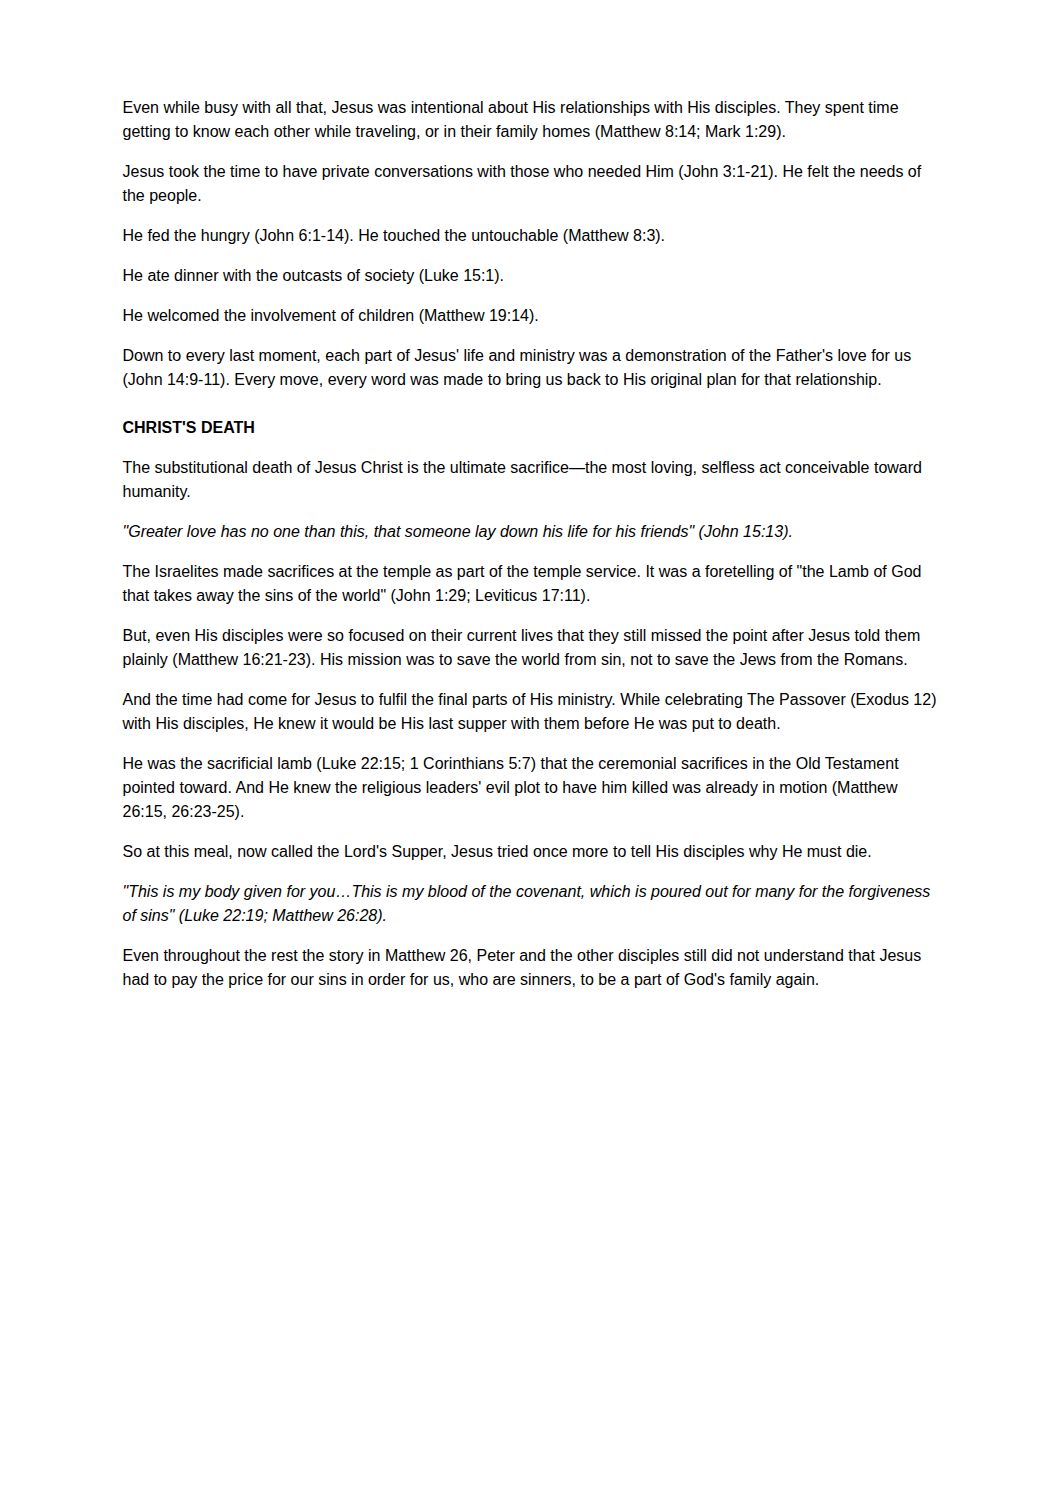Even while busy with all that, Jesus was intentional about His relationships with His disciples. They spent time getting to know each other while traveling, or in their family homes (Matthew 8:14; Mark 1:29).
Jesus took the time to have private conversations with those who needed Him (John 3:1-21). He felt the needs of the people.
He fed the hungry (John 6:1-14). He touched the untouchable (Matthew 8:3).
He ate dinner with the outcasts of society (Luke 15:1).
He welcomed the involvement of children (Matthew 19:14).
Down to every last moment, each part of Jesus' life and ministry was a demonstration of the Father's love for us (John 14:9-11). Every move, every word was made to bring us back to His original plan for that relationship.
CHRIST'S DEATH
The substitutional death of Jesus Christ is the ultimate sacrifice—the most loving, selfless act conceivable toward humanity.
"Greater love has no one than this, that someone lay down his life for his friends" (John 15:13).
The Israelites made sacrifices at the temple as part of the temple service. It was a foretelling of "the Lamb of God that takes away the sins of the world" (John 1:29; Leviticus 17:11).
But, even His disciples were so focused on their current lives that they still missed the point after Jesus told them plainly (Matthew 16:21-23). His mission was to save the world from sin, not to save the Jews from the Romans.
And the time had come for Jesus to fulfil the final parts of His ministry. While celebrating The Passover (Exodus 12) with His disciples, He knew it would be His last supper with them before He was put to death.
He was the sacrificial lamb (Luke 22:15; 1 Corinthians 5:7) that the ceremonial sacrifices in the Old Testament pointed toward. And He knew the religious leaders' evil plot to have him killed was already in motion (Matthew 26:15, 26:23-25).
So at this meal, now called the Lord's Supper, Jesus tried once more to tell His disciples why He must die.
"This is my body given for you…This is my blood of the covenant, which is poured out for many for the forgiveness of sins" (Luke 22:19; Matthew 26:28).
Even throughout the rest the story in Matthew 26, Peter and the other disciples still did not understand that Jesus had to pay the price for our sins in order for us, who are sinners, to be a part of God's family again.